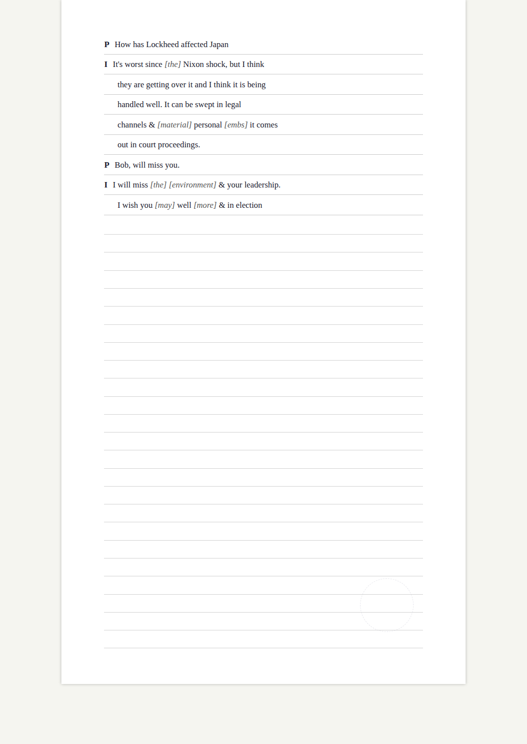P How has Lockheed affected Japan
I It's worst since [the] Nixon shock, but I think
they are getting over it and I think it is being
handled well. It can be swept in legal
channels & [material] personal [embs] it comes
out in court proceedings.
P Bob, will miss you.
I I will miss [the] [environment] & your leadership.
I wish you [may] well [more] & in election